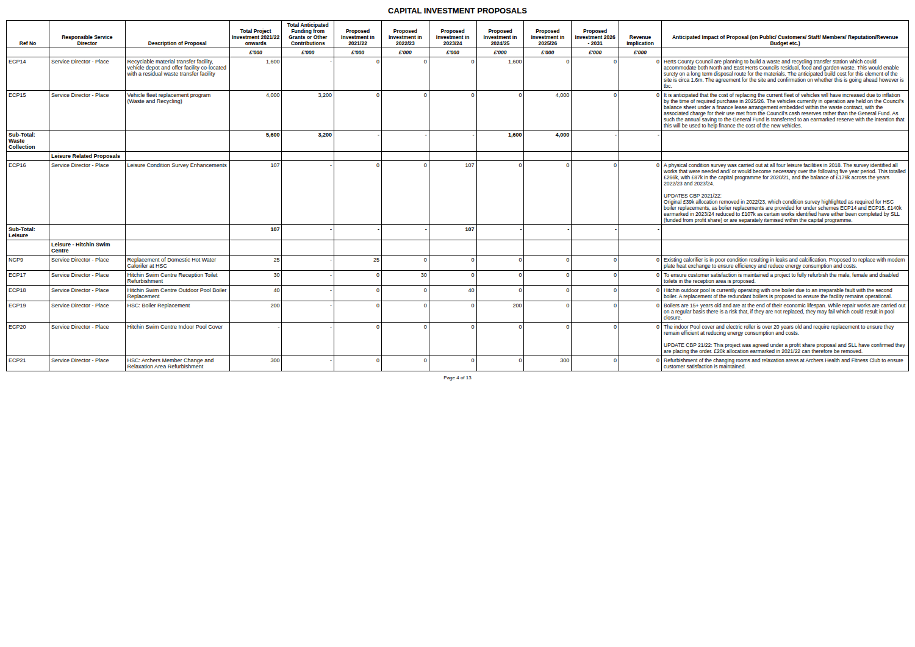CAPITAL INVESTMENT PROPOSALS
| Ref No | Responsible Service Director | Description of Proposal | Total Project Investment 2021/22 onwards | Total Anticipated Funding from Grants or Other Contributions | Proposed Investment in 2021/22 | Proposed Investment in 2022/23 | Proposed Investment in 2023/24 | Proposed Investment in 2024/25 | Proposed Investment in 2025/26 | Proposed Investment 2026 - 2031 | Revenue Implication | Anticipated Impact of Proposal (on Public/ Customers/ Staff/ Members/ Reputation/Revenue Budget etc.) |
| --- | --- | --- | --- | --- | --- | --- | --- | --- | --- | --- | --- | --- |
| | | | £'000 | £'000 | £'000 | £'000 | £'000 | £'000 | £'000 | £'000 | £'000 | |
| ECP14 | Service Director - Place | Recyclable material transfer facility, vehicle depot and offer facility co-located with a residual waste transfer facility | 1,600 | - | 0 | 0 | 0 | 1,600 | 0 | 0 | 0 | Herts County Council are planning to build a waste and recycling transfer station which could accommodate both North and East Herts Councils residual, food and garden waste. This would enable surety on a long term disposal route for the materials. The anticipated build cost for this element of the site is circa 1.6m. The agreement for the site and confirmation on whether this is going ahead however is tbc. |
| ECP15 | Service Director - Place | Vehicle fleet replacement program (Waste and Recycling) | 4,000 | 3,200 | 0 | 0 | 0 | 0 | 4,000 | 0 | 0 | It is anticipated that the cost of replacing the current fleet of vehicles will have increased due to inflation by the time of required purchase in 2025/26. The vehicles currently in operation are held on the Council's balance sheet under a finance lease arrangement embedded within the waste contract, with the associated charge for their use met from the Council's cash reserves rather than the General Fund. As such the annual saving to the General Fund is transferred to an earmarked reserve with the intention that this will be used to help finance the cost of the new vehicles. |
| Sub-Total: Waste Collection | | | 5,600 | 3,200 | - | - | - | 1,600 | 4,000 | - | - | |
| | Leisure Related Proposals | | | | | | | | | | | |
| ECP16 | Service Director - Place | Leisure Condition Survey Enhancements | 107 | - | 0 | 0 | 107 | 0 | 0 | 0 | 0 | A physical condition survey was carried out at all four leisure facilities in 2018. The survey identified all works that were needed and/ or would become necessary over the following five year period. This totalled £266k, with £87k in the capital programme for 2020/21, and the balance of £179k across the years 2022/23 and 2023/24. UPDATES CBP 2021/22: Original £39k allocation removed in 2022/23, which condition survey highlighted as required for HSC boiler replacements, as bolier replacements are provided for under schemes ECP14 and ECP15. £140k earmarked in 2023/24 reduced to £107k as certain works identified have either been completed by SLL (funded from profit share) or are separately itemised within the capital programme. |
| Sub-Total: Leisure | | | 107 | - | - | - | 107 | - | - | - | - | |
| | Leisure - Hitchin Swim Centre | | | | | | | | | | | |
| NCP9 | Service Director - Place | Replacement of Domestic Hot Water Calorifer at HSC | 25 | - | 25 | 0 | 0 | 0 | 0 | 0 | 0 | Existing calorifier is in poor condition resulting in leaks and calcification. Proposed to replace with modern plate heat exchange to ensure efficiency and reduce energy consumption and costs. |
| ECP17 | Service Director - Place | Hitchin Swim Centre Reception Toilet Refurbishment | 30 | - | 0 | 30 | 0 | 0 | 0 | 0 | 0 | To ensure customer satisfaction is maintained a project to fully refurbish the male, female and disabled toilets in the reception area is proposed. |
| ECP18 | Service Director - Place | Hitchin Swim Centre Outdoor Pool Boiler Replacement | 40 | - | 0 | 0 | 40 | 0 | 0 | 0 | 0 | Hitchin outdoor pool is currently operating with one boiler due to an irreparable fault with the second boiler. A replacement of the redundant boilers is proposed to ensure the facility remains operational. |
| ECP19 | Service Director - Place | HSC: Boiler Replacement | 200 | - | 0 | 0 | 0 | 200 | 0 | 0 | 0 | Boilers are 15+ years old and are at the end of their economic lifespan. While repair works are carried out on a regular basis there is a risk that, if they are not replaced, they may fail which could result in pool closure. |
| ECP20 | Service Director - Place | Hitchin Swim Centre Indoor Pool Cover | - | - | 0 | 0 | 0 | 0 | 0 | 0 | 0 | The indoor Pool cover and electric roller is over 20 years old and require replacement to ensure they remain efficient at reducing energy consumption and costs. UPDATE CBP 21/22: This project was agreed under a profit share proposal and SLL have confirmed they are placing the order. £20k allocation earmarked in 2021/22 can therefore be removed. |
| ECP21 | Service Director - Place | HSC: Archers Member Change and Relaxation Area Refurbishment | 300 | - | 0 | 0 | 0 | 0 | 300 | 0 | 0 | Refurbishment of the changing rooms and relaxation areas at Archers Health and Fitness Club to ensure customer satisfaction is maintained. |
Page 4 of 13